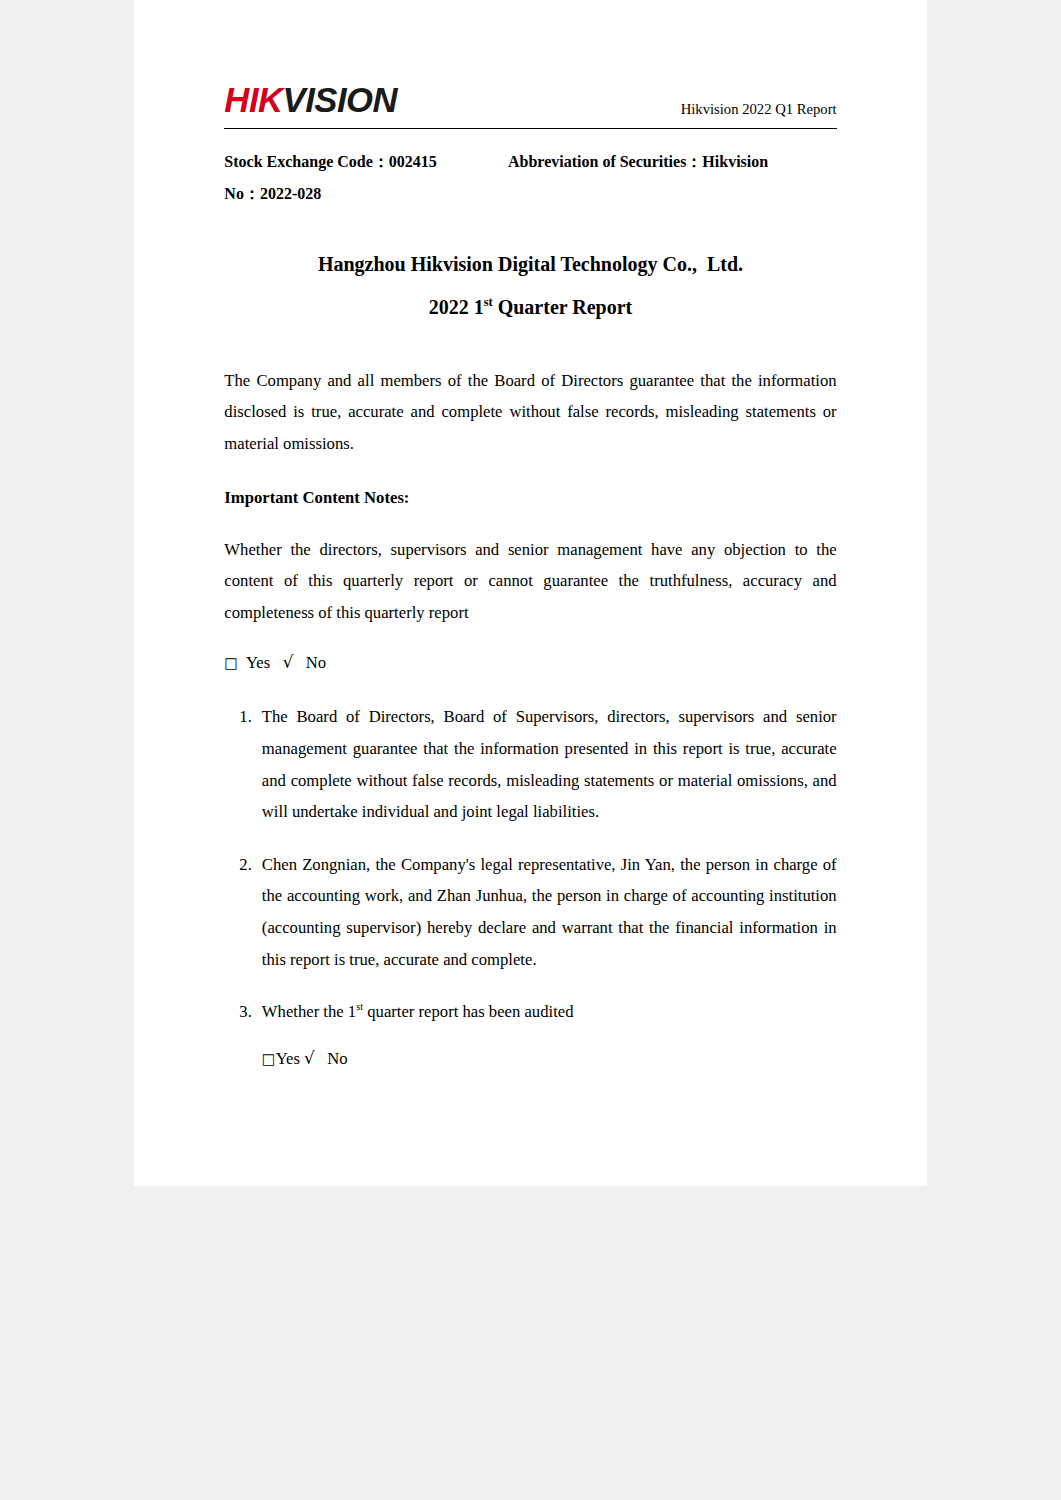HIK VISION
Hikvision 2022 Q1 Report
Stock Exchange Code：002415 Abbreviation of Securities：Hikvision
No：2022-028
Hangzhou Hikvision Digital Technology Co., Ltd.
2022 1st Quarter Report
The Company and all members of the Board of Directors guarantee that the information disclosed is true, accurate and complete without false records, misleading statements or material omissions.
Important Content Notes:
Whether the directors, supervisors and senior management have any objection to the content of this quarterly report or cannot guarantee the truthfulness, accuracy and completeness of this quarterly report
□ Yes √ No
The Board of Directors, Board of Supervisors, directors, supervisors and senior management guarantee that the information presented in this report is true, accurate and complete without false records, misleading statements or material omissions, and will undertake individual and joint legal liabilities.
Chen Zongnian, the Company's legal representative, Jin Yan, the person in charge of the accounting work, and Zhan Junhua, the person in charge of accounting institution (accounting supervisor) hereby declare and warrant that the financial information in this report is true, accurate and complete.
Whether the 1st quarter report has been audited
□Yes √ No